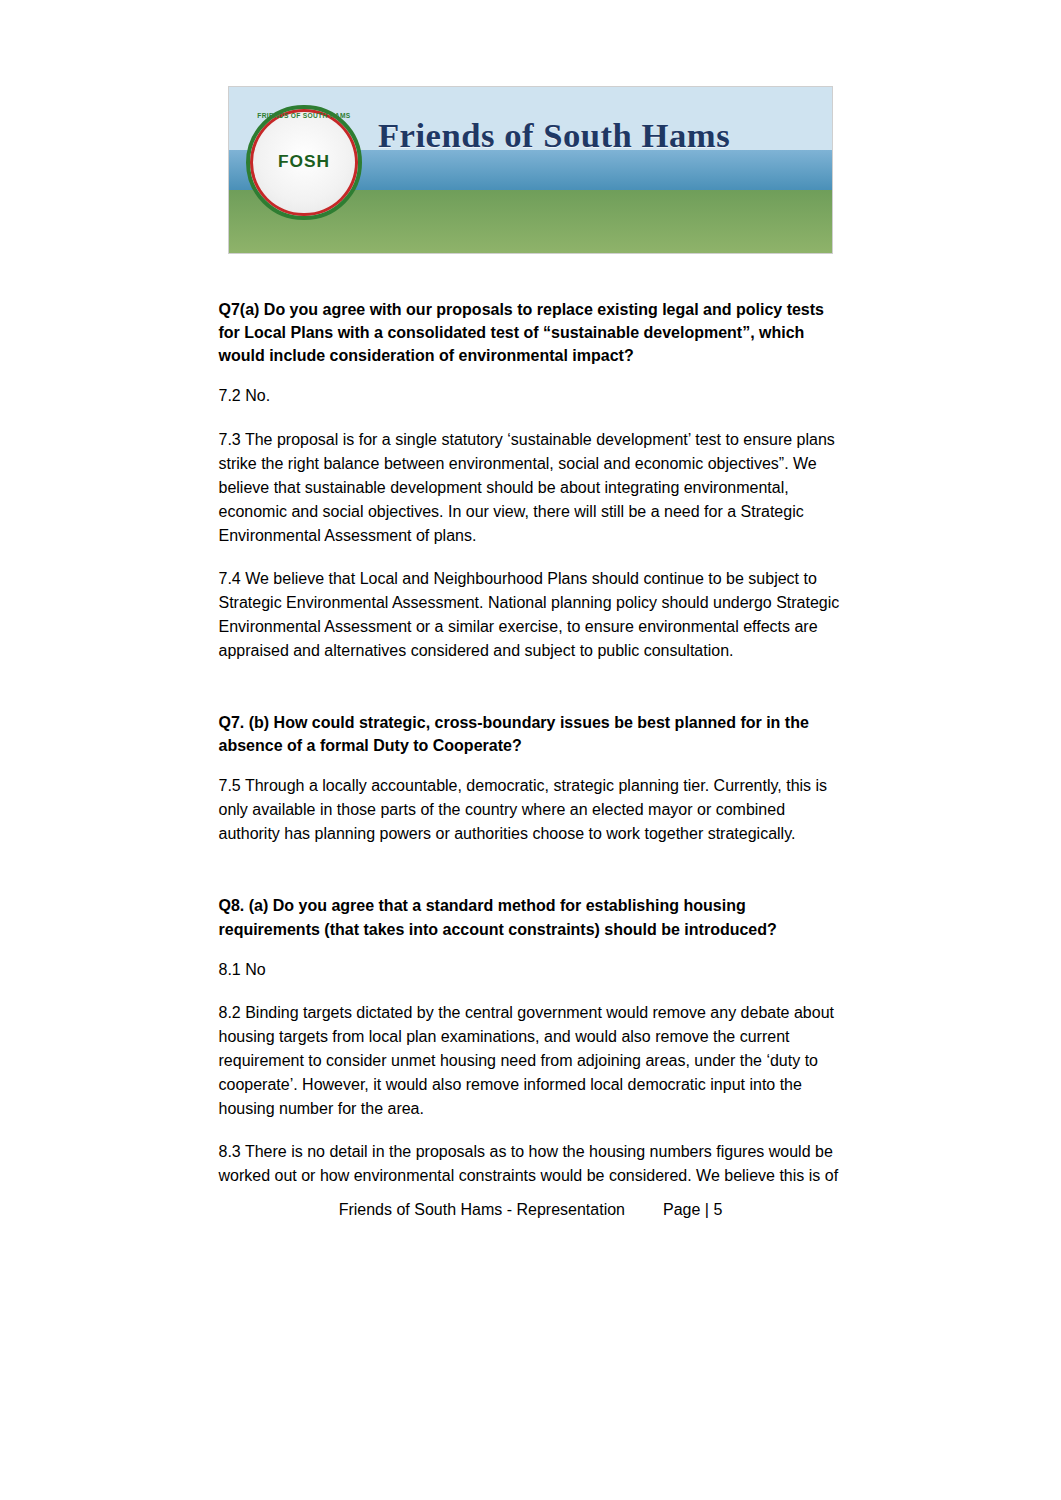FRIENDS OF SOUTH HAMS
FOSH
Friends of South Hams
Q7(a) Do you agree with our proposals to replace existing legal and policy tests for Local Plans with a consolidated test of “sustainable development”, which would include consideration of environmental impact?
7.2 No.
7.3 The proposal is for a single statutory ‘sustainable development’ test to ensure plans strike the right balance between environmental, social and economic objectives”. We believe that sustainable development should be about integrating environmental, economic and social objectives. In our view, there will still be a need for a Strategic Environmental Assessment of plans.
7.4 We believe that Local and Neighbourhood Plans should continue to be subject to Strategic Environmental Assessment. National planning policy should undergo Strategic Environmental Assessment or a similar exercise, to ensure environmental effects are appraised and alternatives considered and subject to public consultation.
Q7. (b) How could strategic, cross-boundary issues be best planned for in the absence of a formal Duty to Cooperate?
7.5 Through a locally accountable, democratic, strategic planning tier. Currently, this is only available in those parts of the country where an elected mayor or combined authority has planning powers or authorities choose to work together strategically.
Q8. (a) Do you agree that a standard method for establishing housing requirements (that takes into account constraints) should be introduced?
8.1 No
8.2 Binding targets dictated by the central government would remove any debate about housing targets from local plan examinations, and would also remove the current requirement to consider unmet housing need from adjoining areas, under the ‘duty to cooperate’. However, it would also remove informed local democratic input into the housing number for the area.
8.3 There is no detail in the proposals as to how the housing numbers figures would be worked out or how environmental constraints would be considered. We believe this is of
Friends of South Hams - Representation Page | 5